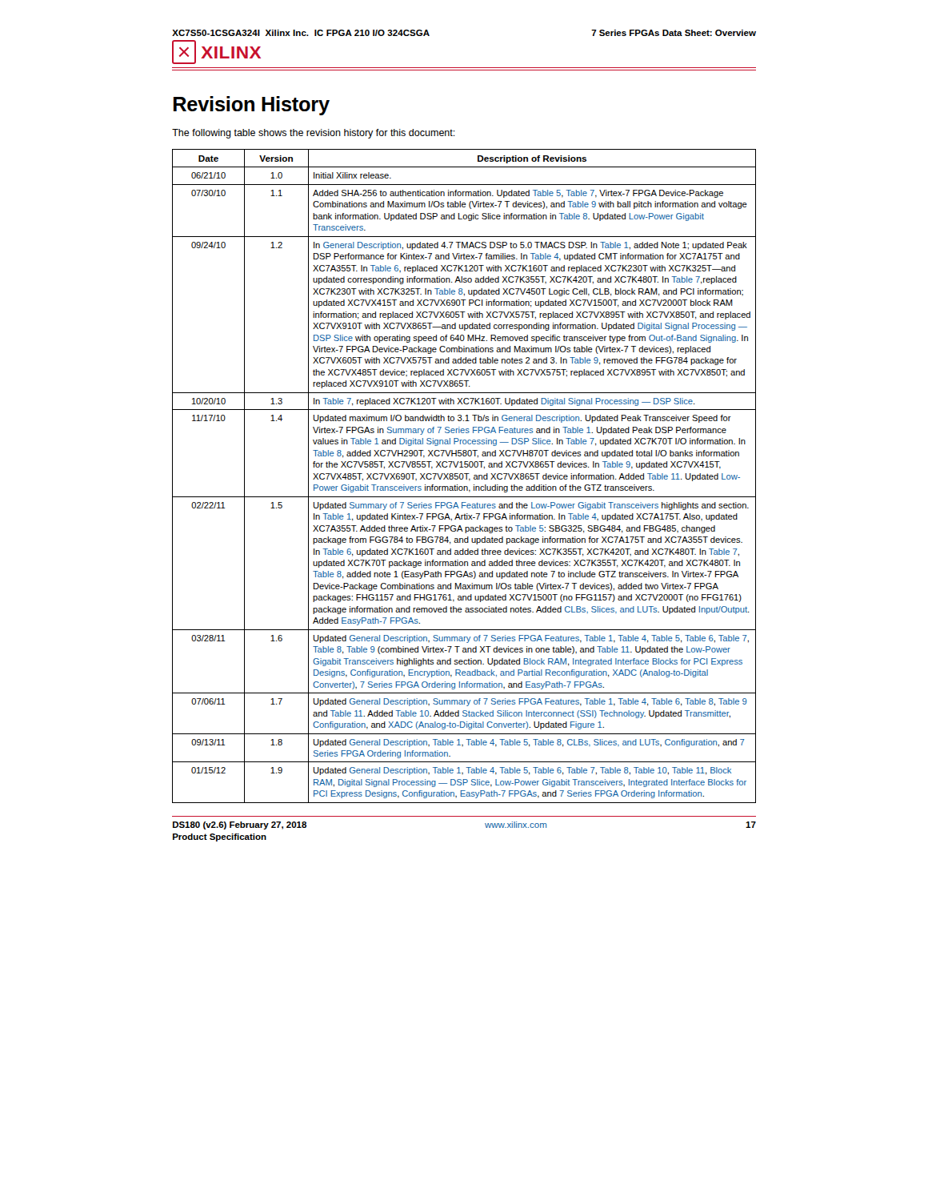XC7S50-1CSGA324I Xilinx Inc. IC FPGA 210 I/O 324CSGA
7 Series FPGAs Data Sheet: Overview
XILINX
Revision History
The following table shows the revision history for this document:
| Date | Version | Description of Revisions |
| --- | --- | --- |
| 06/21/10 | 1.0 | Initial Xilinx release. |
| 07/30/10 | 1.1 | Added SHA-256 to authentication information. Updated Table 5 , Table 7 , Virtex-7 FPGA Device-Package Combinations and Maximum I/Os table (Virtex-7 T devices), and Table 9 with ball pitch information and voltage bank information. Updated DSP and Logic Slice information in Table 8 . Updated Low-Power Gigabit Transceivers . |
| 09/24/10 | 1.2 | In General Description , updated 4.7 TMACS DSP to 5.0 TMACS DSP. In Table 1 , added Note 1; updated Peak DSP Performance for Kintex-7 and Virtex-7 families. In Table 4 , updated CMT information for XC7A175T and XC7A355T. In Table 6 , replaced XC7K120T with XC7K160T and replaced XC7K230T with XC7K325T—and updated corresponding information. Also added XC7K355T, XC7K420T, and XC7K480T. In Table 7 ,replaced XC7K230T with XC7K325T. In Table 8 , updated XC7V450T Logic Cell, CLB, block RAM, and PCI information; updated XC7VX415T and XC7VX690T PCI information; updated XC7V1500T, and XC7V2000T block RAM information; and replaced XC7VX605T with XC7VX575T, replaced XC7VX895T with XC7VX850T, and replaced XC7VX910T with XC7VX865T—and updated corresponding information. Updated Digital Signal Processing — DSP Slice with operating speed of 640 MHz. Removed specific transceiver type from Out-of-Band Signaling . In Virtex-7 FPGA Device-Package Combinations and Maximum I/Os table (Virtex-7 T devices), replaced XC7VX605T with XC7VX575T and added table notes 2 and 3. In Table 9 , removed the FFG784 package for the XC7VX485T device; replaced XC7VX605T with XC7VX575T; replaced XC7VX895T with XC7VX850T; and replaced XC7VX910T with XC7VX865T. |
| 10/20/10 | 1.3 | In Table 7 , replaced XC7K120T with XC7K160T. Updated Digital Signal Processing — DSP Slice . |
| 11/17/10 | 1.4 | Updated maximum I/O bandwidth to 3.1 Tb/s in General Description . Updated Peak Transceiver Speed for Virtex-7 FPGAs in Summary of 7 Series FPGA Features and in Table 1 . Updated Peak DSP Performance values in Table 1 and Digital Signal Processing — DSP Slice . In Table 7 , updated XC7K70T I/O information. In Table 8 , added XC7VH290T, XC7VH580T, and XC7VH870T devices and updated total I/O banks information for the XC7V585T, XC7V855T, XC7V1500T, and XC7VX865T devices. In Table 9 , updated XC7VX415T, XC7VX485T, XC7VX690T, XC7VX850T, and XC7VX865T device information. Added Table 11 . Updated Low-Power Gigabit Transceivers information, including the addition of the GTZ transceivers. |
| 02/22/11 | 1.5 | Updated Summary of 7 Series FPGA Features and the Low-Power Gigabit Transceivers highlights and section. In Table 1 , updated Kintex-7 FPGA, Artix-7 FPGA information. In Table 4 , updated XC7A175T. Also, updated XC7A355T. Added three Artix-7 FPGA packages to Table 5 : SBG325, SBG484, and FBG485, changed package from FGG784 to FBG784, and updated package information for XC7A175T and XC7A355T devices. In Table 6 , updated XC7K160T and added three devices: XC7K355T, XC7K420T, and XC7K480T. In Table 7 , updated XC7K70T package information and added three devices: XC7K355T, XC7K420T, and XC7K480T. In Table 8 , added note 1 (EasyPath FPGAs) and updated note 7 to include GTZ transceivers. In Virtex-7 FPGA Device-Package Combinations and Maximum I/Os table (Virtex-7 T devices), added two Virtex-7 FPGA packages: FHG1157 and FHG1761, and updated XC7V1500T (no FFG1157) and XC7V2000T (no FFG1761) package information and removed the associated notes. Added CLBs, Slices, and LUTs . Updated Input/Output . Added EasyPath-7 FPGAs . |
| 03/28/11 | 1.6 | Updated General Description , Summary of 7 Series FPGA Features , Table 1 , Table 4 , Table 5 , Table 6 , Table 7 , Table 8 , Table 9 (combined Virtex-7 T and XT devices in one table), and Table 11 . Updated the Low-Power Gigabit Transceivers highlights and section. Updated Block RAM , Integrated Interface Blocks for PCI Express Designs , Configuration , Encryption , Readback, and Partial Reconfiguration , XADC (Analog-to-Digital Converter) , 7 Series FPGA Ordering Information , and EasyPath-7 FPGAs . |
| 07/06/11 | 1.7 | Updated General Description , Summary of 7 Series FPGA Features , Table 1 , Table 4 , Table 6 , Table 8 , Table 9 and Table 11 . Added Table 10 . Added Stacked Silicon Interconnect (SSI) Technology . Updated Transmitter , Configuration , and XADC (Analog-to-Digital Converter) . Updated Figure 1 . |
| 09/13/11 | 1.8 | Updated General Description , Table 1 , Table 4 , Table 5 , Table 8 , CLBs, Slices, and LUTs , Configuration , and 7 Series FPGA Ordering Information . |
| 01/15/12 | 1.9 | Updated General Description , Table 1 , Table 4 , Table 5 , Table 6 , Table 7 , Table 8 , Table 10 , Table 11 , Block RAM , Digital Signal Processing — DSP Slice , Low-Power Gigabit Transceivers , Integrated Interface Blocks for PCI Express Designs , Configuration , EasyPath-7 FPGAs , and 7 Series FPGA Ordering Information . |
DS180 (v2.6) February 27, 2018 Product Specification
www.xilinx.com
17